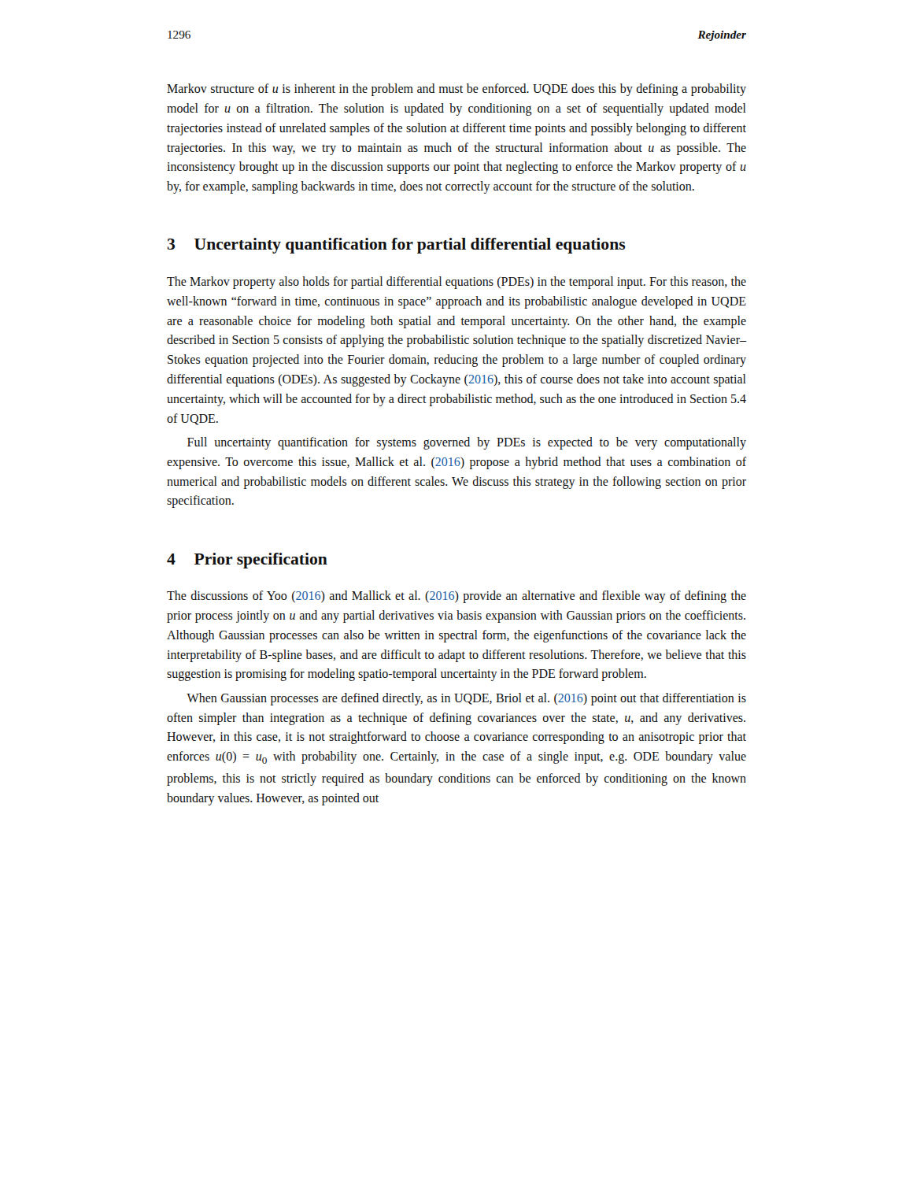1296 Rejoinder
Markov structure of u is inherent in the problem and must be enforced. UQDE does this by defining a probability model for u on a filtration. The solution is updated by conditioning on a set of sequentially updated model trajectories instead of unrelated samples of the solution at different time points and possibly belonging to different trajectories. In this way, we try to maintain as much of the structural information about u as possible. The inconsistency brought up in the discussion supports our point that neglecting to enforce the Markov property of u by, for example, sampling backwards in time, does not correctly account for the structure of the solution.
3 Uncertainty quantification for partial differential equations
The Markov property also holds for partial differential equations (PDEs) in the temporal input. For this reason, the well-known “forward in time, continuous in space” approach and its probabilistic analogue developed in UQDE are a reasonable choice for modeling both spatial and temporal uncertainty. On the other hand, the example described in Section 5 consists of applying the probabilistic solution technique to the spatially discretized Navier–Stokes equation projected into the Fourier domain, reducing the problem to a large number of coupled ordinary differential equations (ODEs). As suggested by Cockayne (2016), this of course does not take into account spatial uncertainty, which will be accounted for by a direct probabilistic method, such as the one introduced in Section 5.4 of UQDE.
Full uncertainty quantification for systems governed by PDEs is expected to be very computationally expensive. To overcome this issue, Mallick et al. (2016) propose a hybrid method that uses a combination of numerical and probabilistic models on different scales. We discuss this strategy in the following section on prior specification.
4 Prior specification
The discussions of Yoo (2016) and Mallick et al. (2016) provide an alternative and flexible way of defining the prior process jointly on u and any partial derivatives via basis expansion with Gaussian priors on the coefficients. Although Gaussian processes can also be written in spectral form, the eigenfunctions of the covariance lack the interpretability of B-spline bases, and are difficult to adapt to different resolutions. Therefore, we believe that this suggestion is promising for modeling spatio-temporal uncertainty in the PDE forward problem.
When Gaussian processes are defined directly, as in UQDE, Briol et al. (2016) point out that differentiation is often simpler than integration as a technique of defining covariances over the state, u, and any derivatives. However, in this case, it is not straightforward to choose a covariance corresponding to an anisotropic prior that enforces u(0) = u0 with probability one. Certainly, in the case of a single input, e.g. ODE boundary value problems, this is not strictly required as boundary conditions can be enforced by conditioning on the known boundary values. However, as pointed out